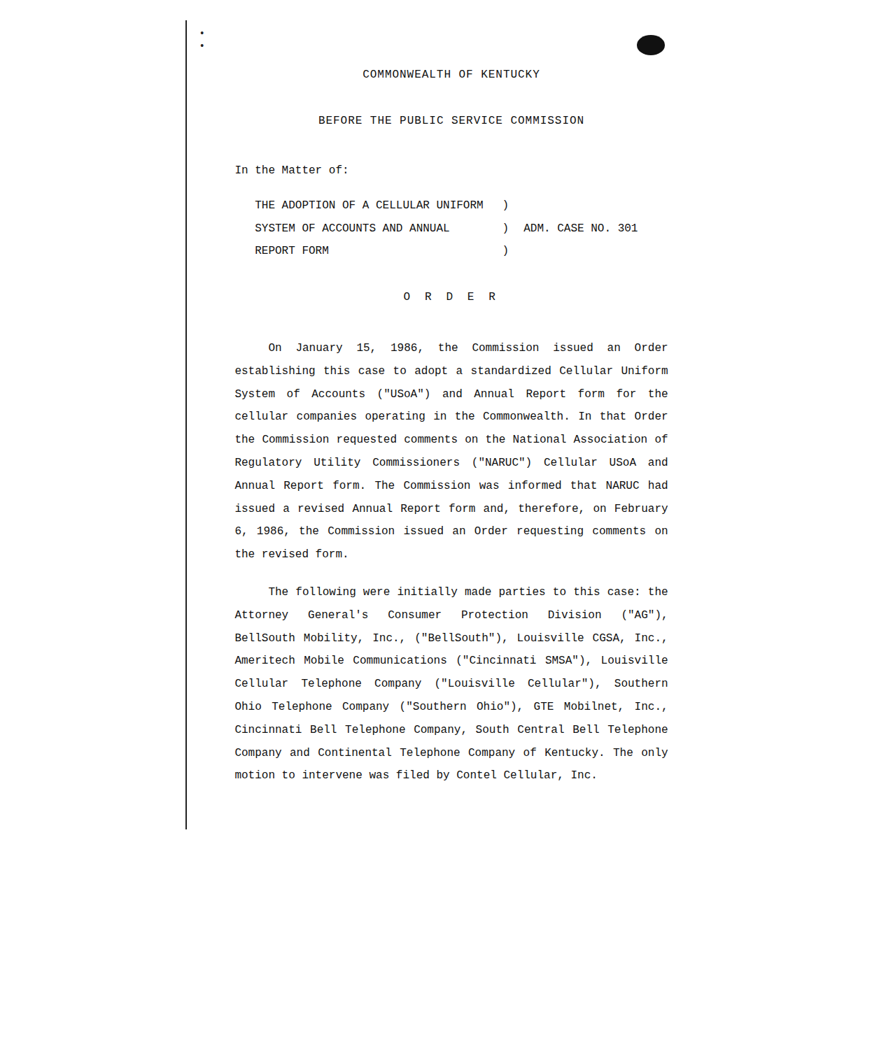•
•
COMMONWEALTH OF KENTUCKY
BEFORE THE PUBLIC SERVICE COMMISSION
In the Matter of:
| THE ADOPTION OF A CELLULAR UNIFORM | ) | |
| SYSTEM OF ACCOUNTS AND ANNUAL | ) | ADM. CASE NO. 301 |
| REPORT FORM | ) | |
O R D E R
On January 15, 1986, the Commission issued an Order establishing this case to adopt a standardized Cellular Uniform System of Accounts ("USoA") and Annual Report form for the cellular companies operating in the Commonwealth. In that Order the Commission requested comments on the National Association of Regulatory Utility Commissioners ("NARUC") Cellular USoA and Annual Report form. The Commission was informed that NARUC had issued a revised Annual Report form and, therefore, on February 6, 1986, the Commission issued an Order requesting comments on the revised form.
The following were initially made parties to this case: the Attorney General's Consumer Protection Division ("AG"), BellSouth Mobility, Inc., ("BellSouth"), Louisville CGSA, Inc., Ameritech Mobile Communications ("Cincinnati SMSA"), Louisville Cellular Telephone Company ("Louisville Cellular"), Southern Ohio Telephone Company ("Southern Ohio"), GTE Mobilnet, Inc., Cincinnati Bell Telephone Company, South Central Bell Telephone Company and Continental Telephone Company of Kentucky. The only motion to intervene was filed by Contel Cellular, Inc.